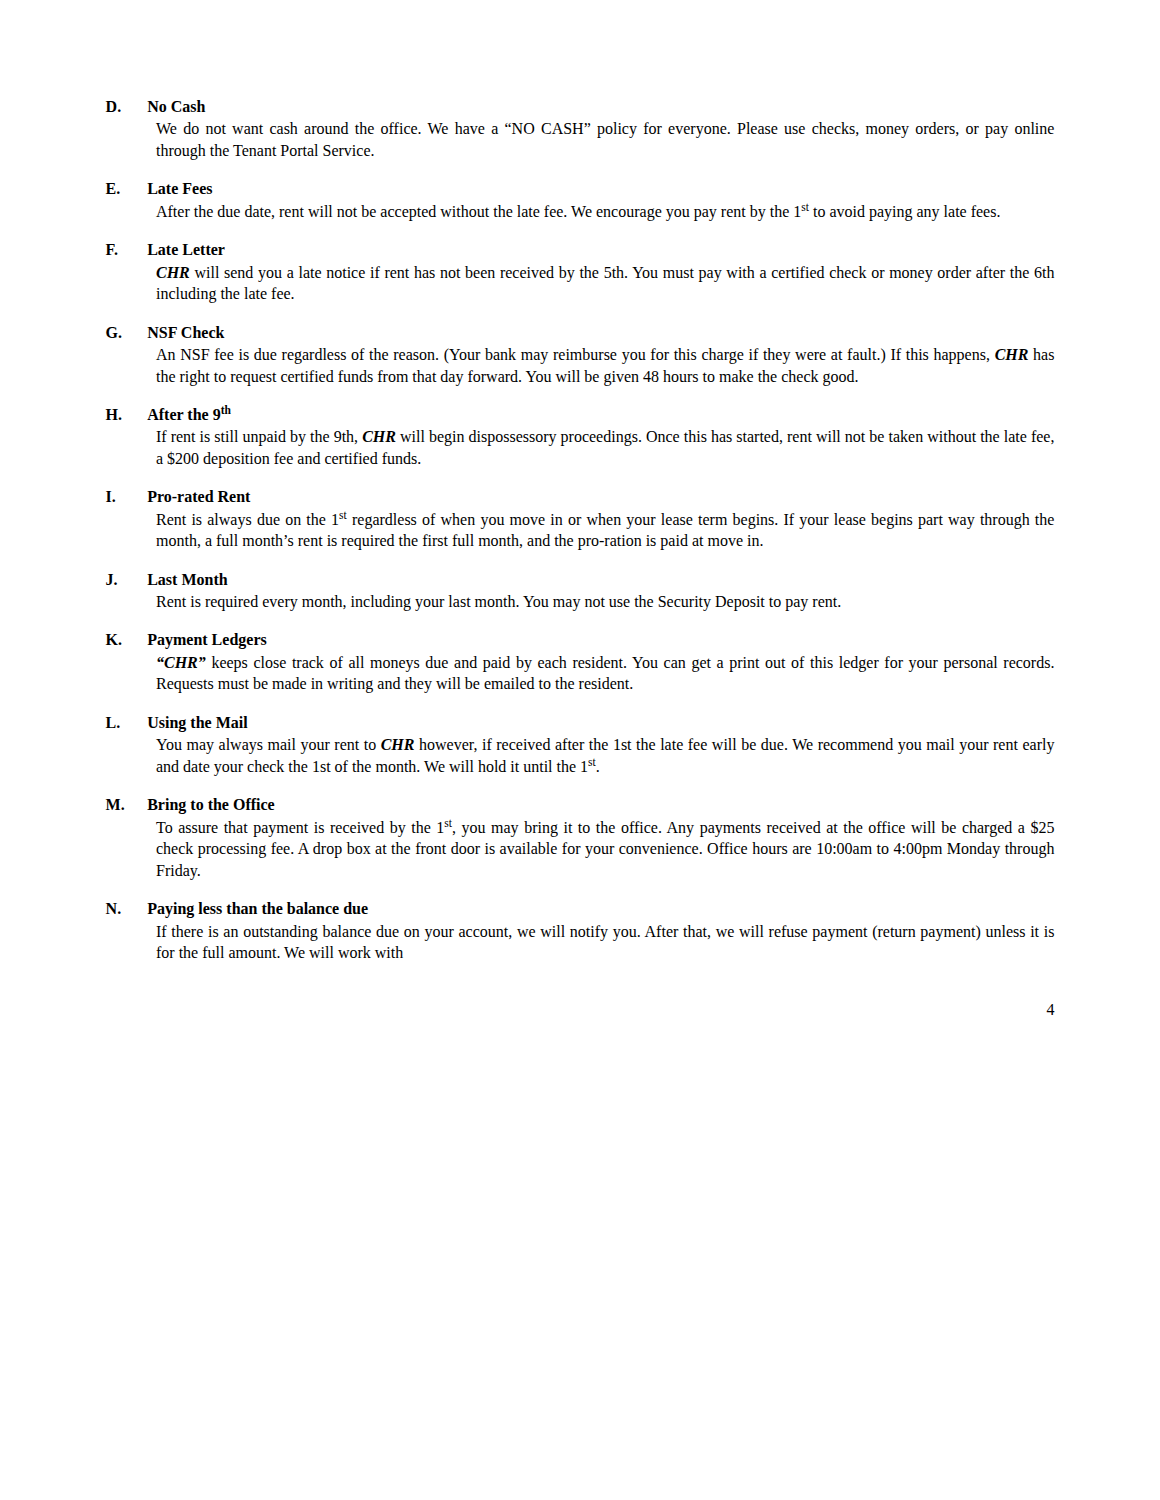D. No Cash We do not want cash around the office. We have a “NO CASH” policy for everyone. Please use checks, money orders, or pay online through the Tenant Portal Service.
E. Late Fees After the due date, rent will not be accepted without the late fee. We encourage you pay rent by the 1st to avoid paying any late fees.
F. Late Letter CHR will send you a late notice if rent has not been received by the 5th. You must pay with a certified check or money order after the 6th including the late fee.
G. NSF Check An NSF fee is due regardless of the reason. (Your bank may reimburse you for this charge if they were at fault.) If this happens, CHR has the right to request certified funds from that day forward. You will be given 48 hours to make the check good.
H. After the 9th If rent is still unpaid by the 9th, CHR will begin dispossessory proceedings. Once this has started, rent will not be taken without the late fee, a $200 deposition fee and certified funds.
I. Pro-rated Rent Rent is always due on the 1st regardless of when you move in or when your lease term begins. If your lease begins part way through the month, a full month’s rent is required the first full month, and the pro-ration is paid at move in.
J. Last Month Rent is required every month, including your last month. You may not use the Security Deposit to pay rent.
K. Payment Ledgers “CHR” keeps close track of all moneys due and paid by each resident. You can get a print out of this ledger for your personal records. Requests must be made in writing and they will be emailed to the resident.
L. Using the Mail You may always mail your rent to CHR however, if received after the 1st the late fee will be due. We recommend you mail your rent early and date your check the 1st of the month. We will hold it until the 1st.
M. Bring to the Office To assure that payment is received by the 1st, you may bring it to the office. Any payments received at the office will be charged a $25 check processing fee. A drop box at the front door is available for your convenience. Office hours are 10:00am to 4:00pm Monday through Friday.
N. Paying less than the balance due If there is an outstanding balance due on your account, we will notify you. After that, we will refuse payment (return payment) unless it is for the full amount. We will work with
4